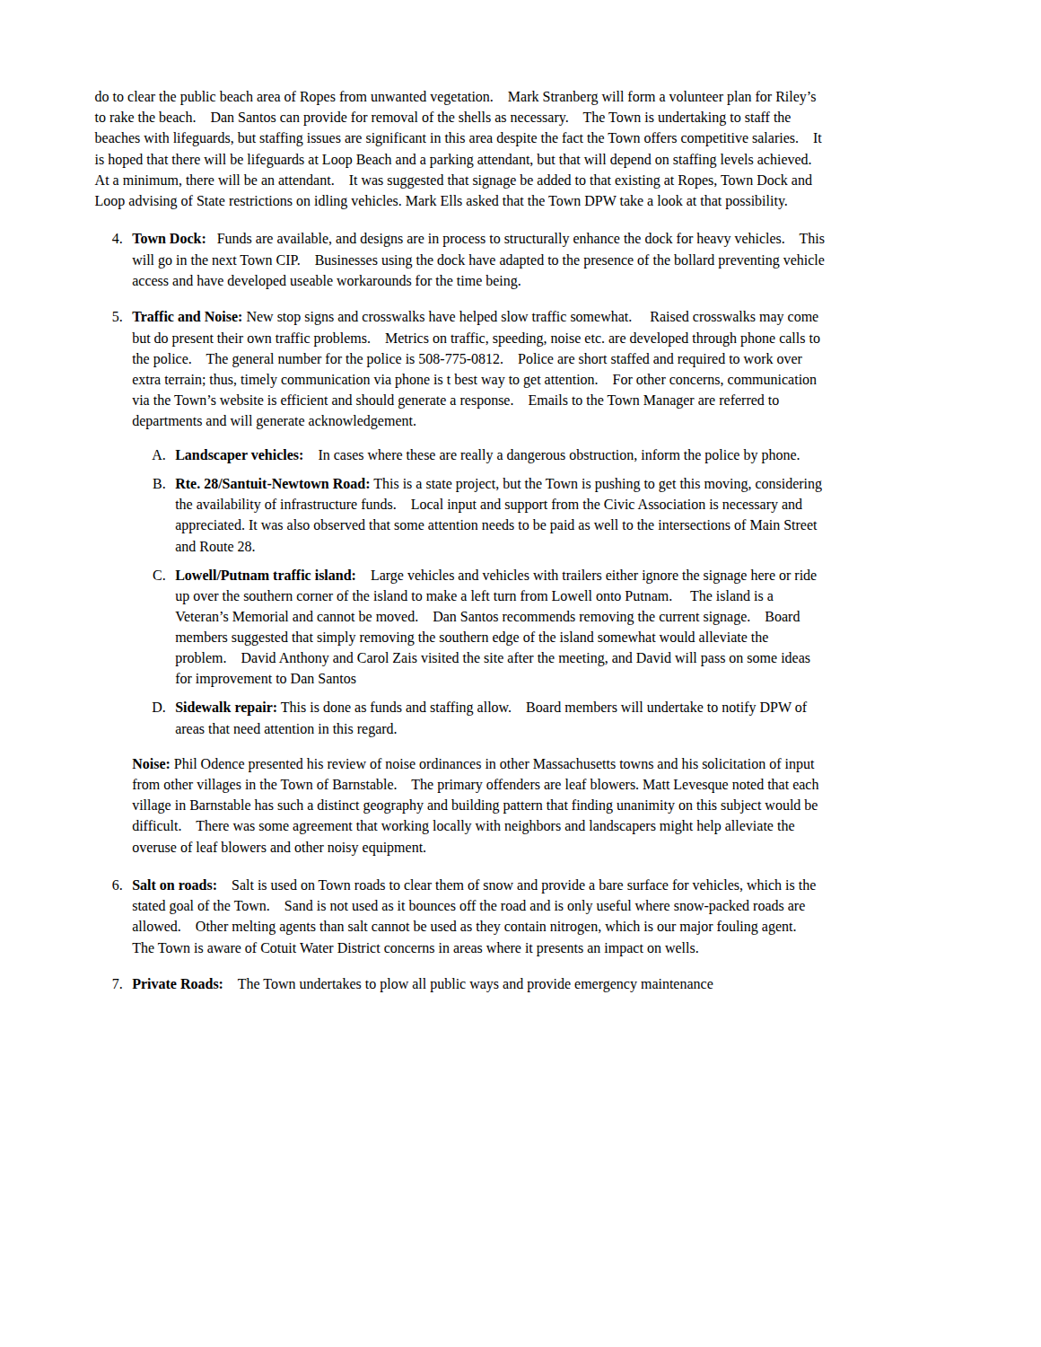do to clear the public beach area of Ropes from unwanted vegetation. Mark Stranberg will form a volunteer plan for Riley’s to rake the beach. Dan Santos can provide for removal of the shells as necessary. The Town is undertaking to staff the beaches with lifeguards, but staffing issues are significant in this area despite the fact the Town offers competitive salaries. It is hoped that there will be lifeguards at Loop Beach and a parking attendant, but that will depend on staffing levels achieved. At a minimum, there will be an attendant. It was suggested that signage be added to that existing at Ropes, Town Dock and Loop advising of State restrictions on idling vehicles. Mark Ells asked that the Town DPW take a look at that possibility.
Town Dock: Funds are available, and designs are in process to structurally enhance the dock for heavy vehicles. This will go in the next Town CIP. Businesses using the dock have adapted to the presence of the bollard preventing vehicle access and have developed useable workarounds for the time being.
Traffic and Noise: New stop signs and crosswalks have helped slow traffic somewhat. Raised crosswalks may come but do present their own traffic problems. Metrics on traffic, speeding, noise etc. are developed through phone calls to the police. The general number for the police is 508-775-0812. Police are short staffed and required to work over extra terrain; thus, timely communication via phone is t best way to get attention. For other concerns, communication via the Town’s website is efficient and should generate a response. Emails to the Town Manager are referred to departments and will generate acknowledgement.
Landscaper vehicles: In cases where these are really a dangerous obstruction, inform the police by phone.
Rte. 28/Santuit-Newtown Road: This is a state project, but the Town is pushing to get this moving, considering the availability of infrastructure funds. Local input and support from the Civic Association is necessary and appreciated. It was also observed that some attention needs to be paid as well to the intersections of Main Street and Route 28.
Lowell/Putnam traffic island: Large vehicles and vehicles with trailers either ignore the signage here or ride up over the southern corner of the island to make a left turn from Lowell onto Putnam. The island is a Veteran’s Memorial and cannot be moved. Dan Santos recommends removing the current signage. Board members suggested that simply removing the southern edge of the island somewhat would alleviate the problem. David Anthony and Carol Zais visited the site after the meeting, and David will pass on some ideas for improvement to Dan Santos
Sidewalk repair: This is done as funds and staffing allow. Board members will undertake to notify DPW of areas that need attention in this regard.
Noise: Phil Odence presented his review of noise ordinances in other Massachusetts towns and his solicitation of input from other villages in the Town of Barnstable. The primary offenders are leaf blowers. Matt Levesque noted that each village in Barnstable has such a distinct geography and building pattern that finding unanimity on this subject would be difficult. There was some agreement that working locally with neighbors and landscapers might help alleviate the overuse of leaf blowers and other noisy equipment.
Salt on roads: Salt is used on Town roads to clear them of snow and provide a bare surface for vehicles, which is the stated goal of the Town. Sand is not used as it bounces off the road and is only useful where snow-packed roads are allowed. Other melting agents than salt cannot be used as they contain nitrogen, which is our major fouling agent. The Town is aware of Cotuit Water District concerns in areas where it presents an impact on wells.
Private Roads: The Town undertakes to plow all public ways and provide emergency maintenance